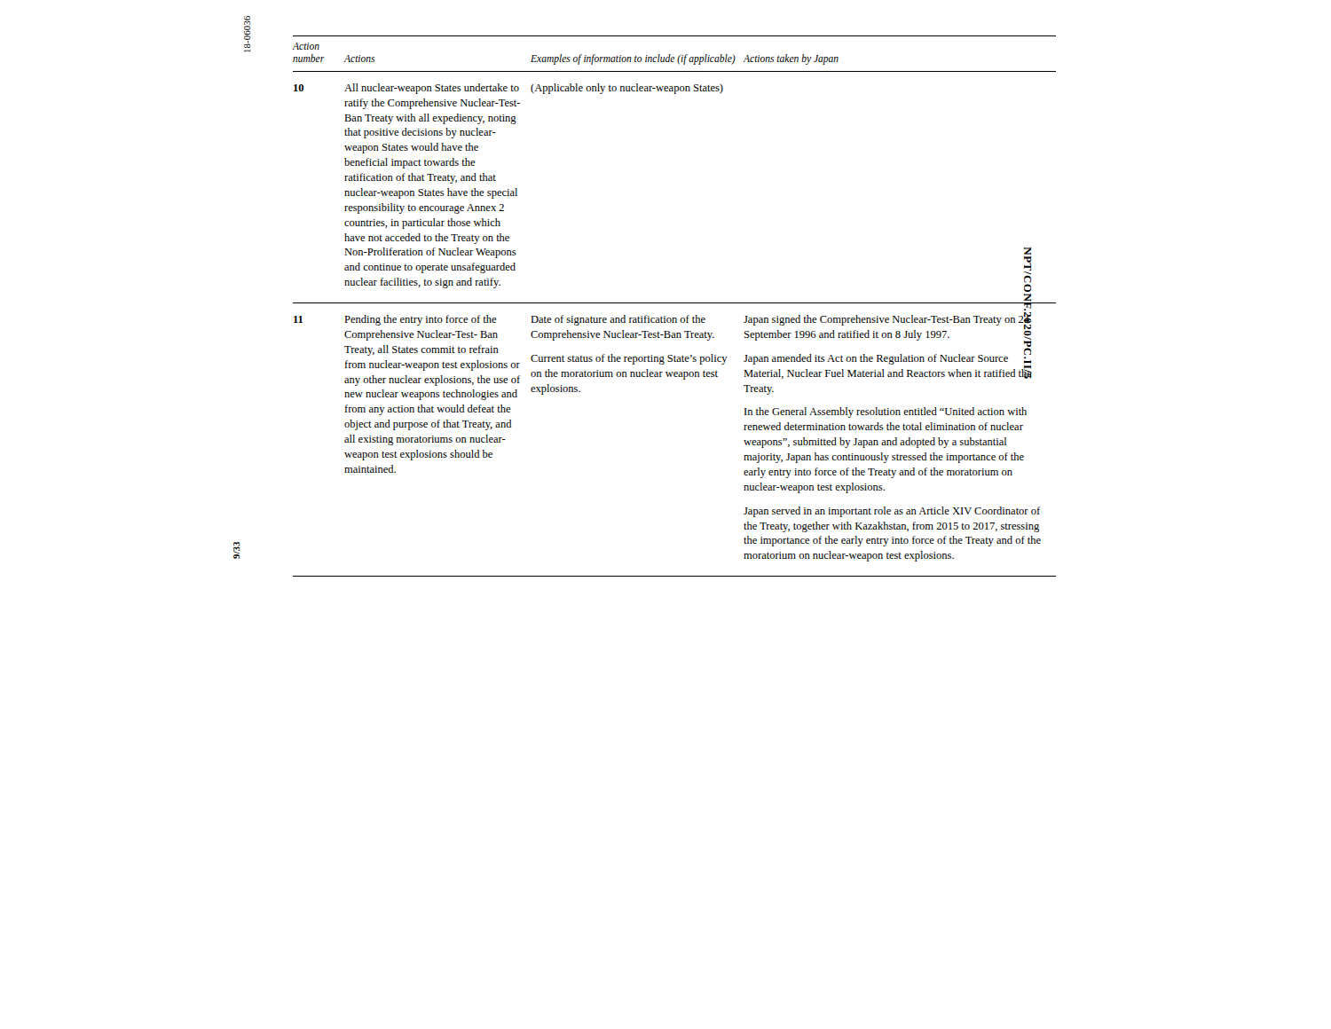18-06036
9/33
NPT/CONF.2020/PC.II/5
| Action number | Actions | Examples of information to include (if applicable) | Actions taken by Japan |
| --- | --- | --- | --- |
| 10 | All nuclear-weapon States undertake to ratify the Comprehensive Nuclear-Test-Ban Treaty with all expediency, noting that positive decisions by nuclear-weapon States would have the beneficial impact towards the ratification of that Treaty, and that nuclear-weapon States have the special responsibility to encourage Annex 2 countries, in particular those which have not acceded to the Treaty on the Non-Proliferation of Nuclear Weapons and continue to operate unsafeguarded nuclear facilities, to sign and ratify. | (Applicable only to nuclear-weapon States) | |
| 11 | Pending the entry into force of the Comprehensive Nuclear-Test- Ban Treaty, all States commit to refrain from nuclear-weapon test explosions or any other nuclear explosions, the use of new nuclear weapons technologies and from any action that would defeat the object and purpose of that Treaty, and all existing moratoriums on nuclear-weapon test explosions should be maintained. | Date of signature and ratification of the Comprehensive Nuclear-Test-Ban Treaty. Current status of the reporting State’s policy on the moratorium on nuclear weapon test explosions. | Japan signed the Comprehensive Nuclear-Test-Ban Treaty on 24 September 1996 and ratified it on 8 July 1997. Japan amended its Act on the Regulation of Nuclear Source Material, Nuclear Fuel Material and Reactors when it ratified the Treaty. In the General Assembly resolution entitled “United action with renewed determination towards the total elimination of nuclear weapons”, submitted by Japan and adopted by a substantial majority, Japan has continuously stressed the importance of the early entry into force of the Treaty and of the moratorium on nuclear-weapon test explosions. Japan served in an important role as an Article XIV Coordinator of the Treaty, together with Kazakhstan, from 2015 to 2017, stressing the importance of the early entry into force of the Treaty and of the moratorium on nuclear-weapon test explosions. |